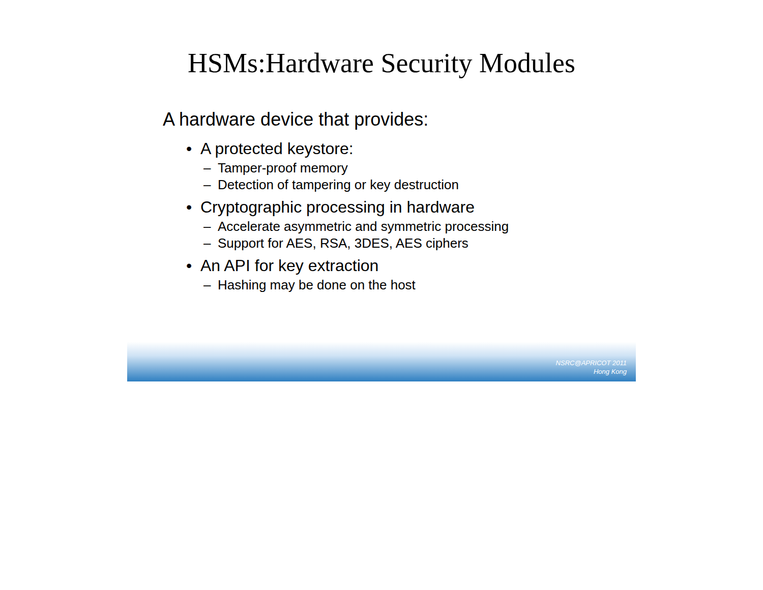HSMs:Hardware Security Modules
A hardware device that provides:
A protected keystore:
Tamper-proof memory
Detection of tampering or key destruction
Cryptographic processing in hardware
Accelerate asymmetric and symmetric processing
Support for AES, RSA, 3DES, AES ciphers
An API for key extraction
Hashing may be done on the host
NSRC@APRICOT 2011
Hong Kong